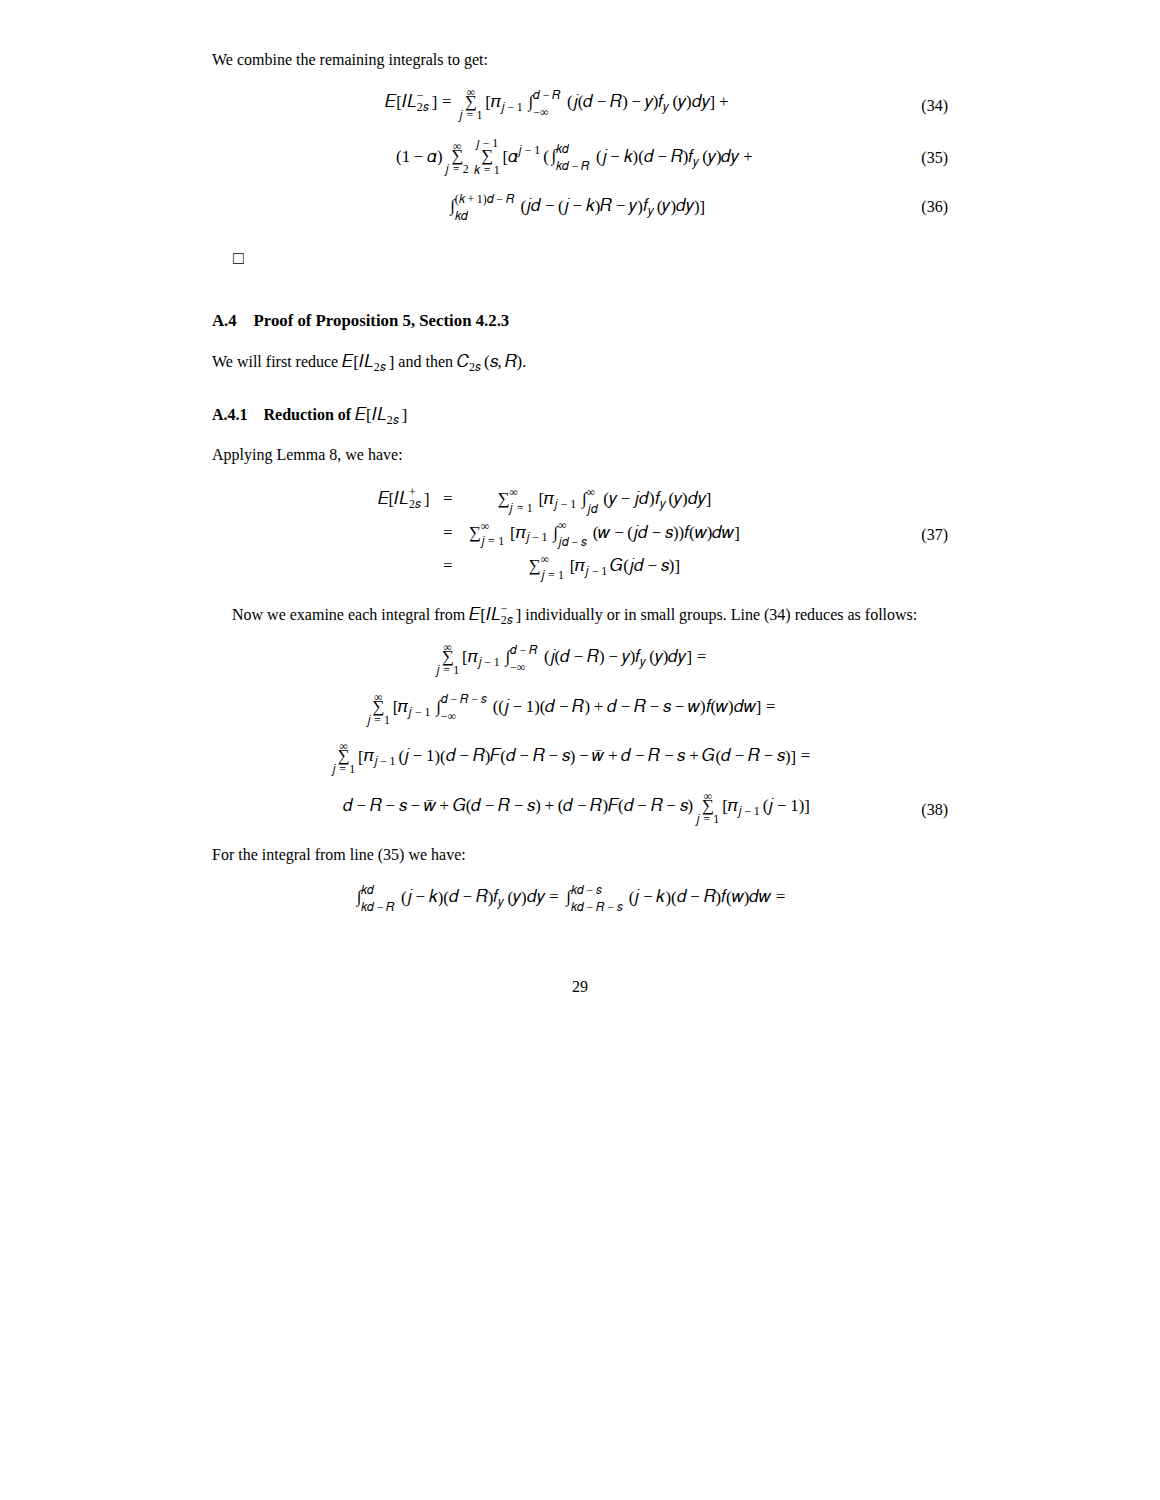We combine the remaining integrals to get:
E[IL2s−] = ∑j=1∞ [ πj−1 ∫−∞d−R (j(d−R)−y) fy(y)dy ] +
(34)
(1−α) ∑j=2∞ ∑k=1j−1 [ αj−1 ( ∫kd−Rkd (j−k)(d−R) fy(y)dy +
(35)
∫kd(k+1)d−R (jd−(j−k)R−y) fy(y)dy )]
(36)
□
A.4 Proof of Proposition 5, Section 4.2.3
We will first reduce E[IL2s] and then C2s(s,R).
A.4.1 Reduction of E[IL2s]
Applying Lemma 8, we have:
E[IL2s+] = ∑j=1∞ [ πj−1 ∫jd∞ (y−jd) fy(y)dy ] = ∑j=1∞ [ πj−1 ∫jd−s∞ (w−(jd−s)) f(w)dw ] = ∑j=1∞ [ πj−1 G(jd−s) ]
(37)
Now we examine each integral from E[IL2s−] individually or in small groups. Line (34) reduces as follows:
∑j=1∞ [ πj−1 ∫−∞d−R (j(d−R)−y) fy(y)dy ] =
∑j=1∞ [ πj−1 ∫−∞d−R−s ((j−1)(d−R)+d−R−s−w) f(w)dw ] =
∑j=1∞ [ πj−1 (j−1)(d−R) F(d−R−s) −w¯ +d−R−s +G(d−R−s) ] =
d−R−s −w¯ +G(d−R−s) +(d−R) F(d−R−s) ∑j=1∞ [πj−1(j−1)]
(38)
For the integral from line (35) we have:
∫kd−Rkd (j−k)(d−R) fy(y)dy = ∫kd−R−skd−s (j−k)(d−R) f(w)dw =
29